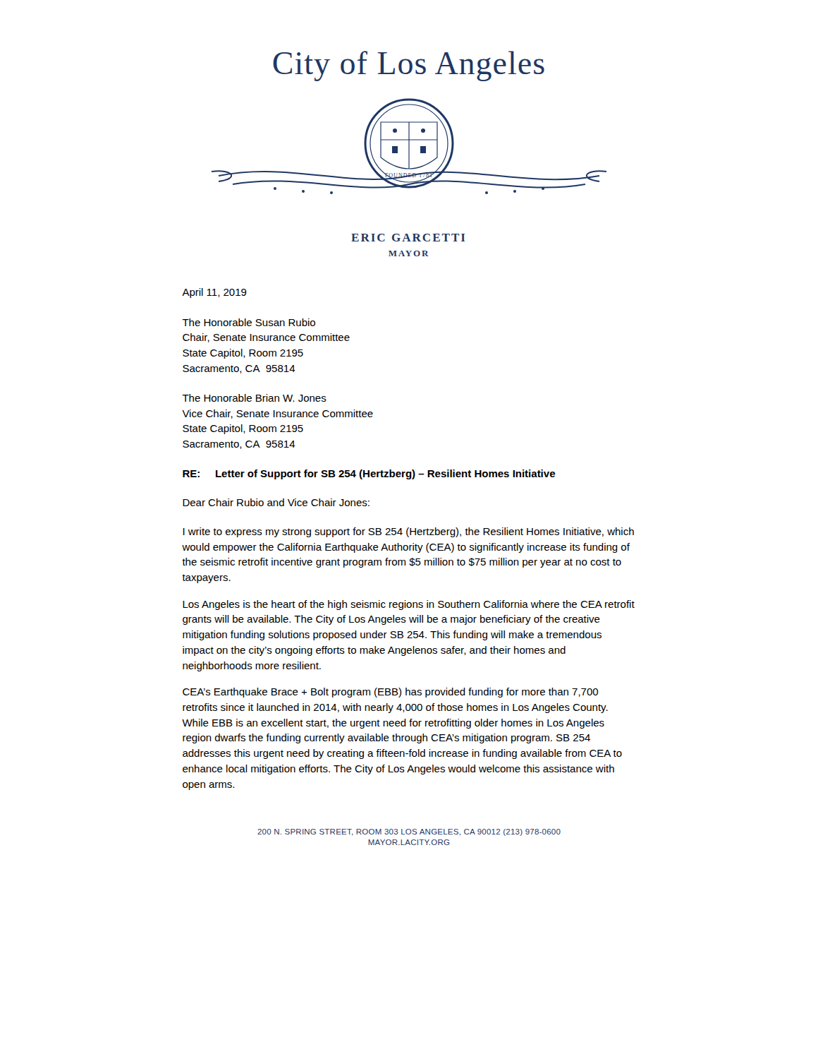City of Los Angeles FOUNDED 1781
ERIC GARCETTI
MAYOR
April 11, 2019
The Honorable Susan Rubio
Chair, Senate Insurance Committee
State Capitol, Room 2195
Sacramento, CA 95814
The Honorable Brian W. Jones
Vice Chair, Senate Insurance Committee
State Capitol, Room 2195
Sacramento, CA 95814
RE: Letter of Support for SB 254 (Hertzberg) – Resilient Homes Initiative
Dear Chair Rubio and Vice Chair Jones:
I write to express my strong support for SB 254 (Hertzberg), the Resilient Homes Initiative, which would empower the California Earthquake Authority (CEA) to significantly increase its funding of the seismic retrofit incentive grant program from $5 million to $75 million per year at no cost to taxpayers.
Los Angeles is the heart of the high seismic regions in Southern California where the CEA retrofit grants will be available. The City of Los Angeles will be a major beneficiary of the creative mitigation funding solutions proposed under SB 254. This funding will make a tremendous impact on the city’s ongoing efforts to make Angelenos safer, and their homes and neighborhoods more resilient.
CEA’s Earthquake Brace + Bolt program (EBB) has provided funding for more than 7,700 retrofits since it launched in 2014, with nearly 4,000 of those homes in Los Angeles County. While EBB is an excellent start, the urgent need for retrofitting older homes in Los Angeles region dwarfs the funding currently available through CEA’s mitigation program. SB 254 addresses this urgent need by creating a fifteen-fold increase in funding available from CEA to enhance local mitigation efforts. The City of Los Angeles would welcome this assistance with open arms.
200 N. SPRING STREET, ROOM 303 LOS ANGELES, CA 90012 (213) 978-0600
MAYOR.LACITY.ORG